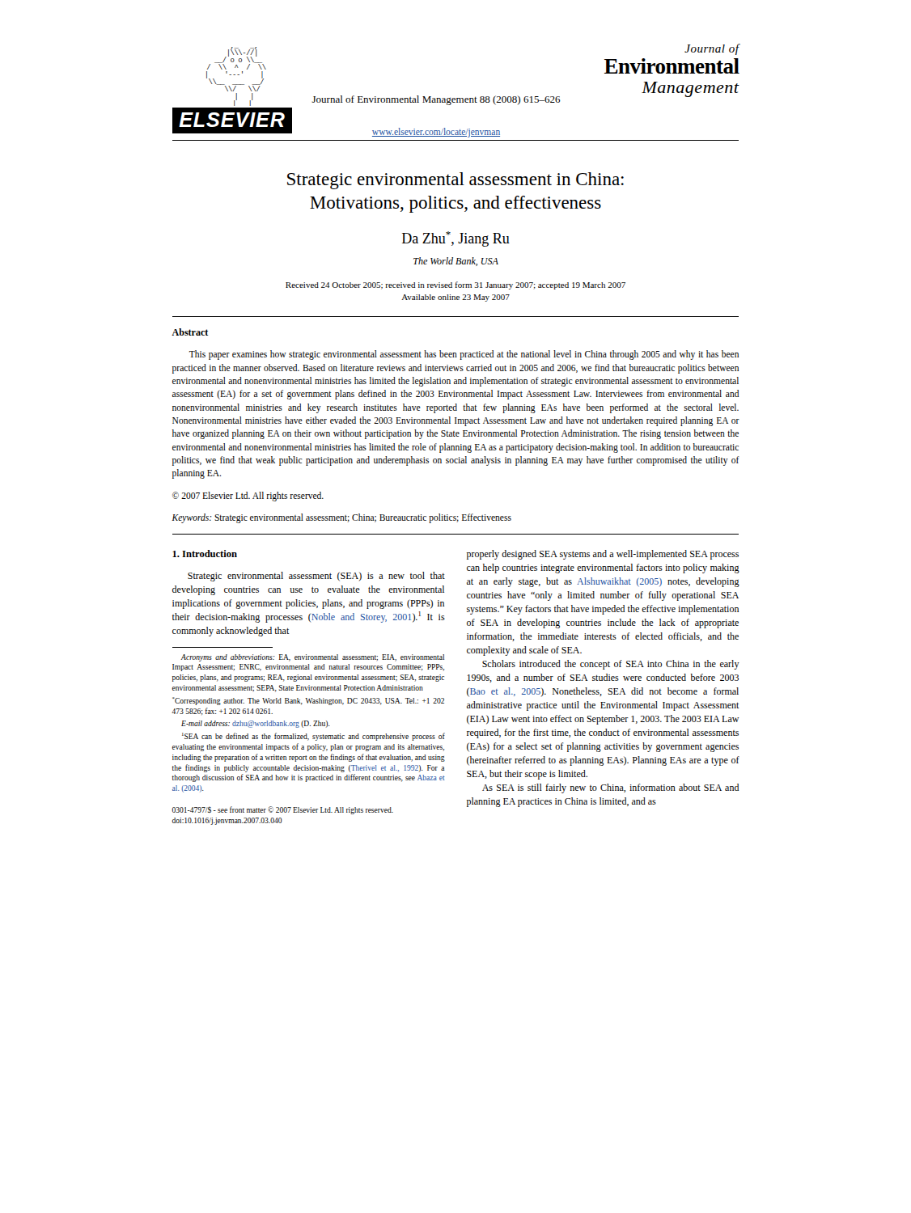,_ _, |\\\-//| __/ o o \\__ / \\ ^ / \\ | '---' | \\__ ___ __/ \\/ \\/ | | _| |_ / \\ / \\ | | | \\__/ \\__/ | | | | _| |_ (_______)
ELSEVIER
Journal of Environmental Management 88 (2008) 615–626
www.elsevier.com/locate/jenvman
Journal of
Environmental
Management
Strategic environmental assessment in China:
Motivations, politics, and effectiveness
Da Zhu*, Jiang Ru
The World Bank, USA
Received 24 October 2005; received in revised form 31 January 2007; accepted 19 March 2007
Available online 23 May 2007
Abstract
This paper examines how strategic environmental assessment has been practiced at the national level in China through 2005 and why it has been practiced in the manner observed. Based on literature reviews and interviews carried out in 2005 and 2006, we find that bureaucratic politics between environmental and nonenvironmental ministries has limited the legislation and implementation of strategic environmental assessment to environmental assessment (EA) for a set of government plans defined in the 2003 Environmental Impact Assessment Law. Interviewees from environmental and nonenvironmental ministries and key research institutes have reported that few planning EAs have been performed at the sectoral level. Nonenvironmental ministries have either evaded the 2003 Environmental Impact Assessment Law and have not undertaken required planning EA or have organized planning EA on their own without participation by the State Environmental Protection Administration. The rising tension between the environmental and nonenvironmental ministries has limited the role of planning EA as a participatory decision-making tool. In addition to bureaucratic politics, we find that weak public participation and underemphasis on social analysis in planning EA may have further compromised the utility of planning EA.
© 2007 Elsevier Ltd. All rights reserved.
Keywords: Strategic environmental assessment; China; Bureaucratic politics; Effectiveness
1. Introduction
Strategic environmental assessment (SEA) is a new tool that developing countries can use to evaluate the environmental implications of government policies, plans, and programs (PPPs) in their decision-making processes (Noble and Storey, 2001).1 It is commonly acknowledged that
Acronyms and abbreviations: EA, environmental assessment; EIA, environmental Impact Assessment; ENRC, environmental and natural resources Committee; PPPs, policies, plans, and programs; REA, regional environmental assessment; SEA, strategic environmental assessment; SEPA, State Environmental Protection Administration
*Corresponding author. The World Bank, Washington, DC 20433, USA. Tel.: +1 202 473 5826; fax: +1 202 614 0261.
E-mail address: dzhu@worldbank.org (D. Zhu).
1SEA can be defined as the formalized, systematic and comprehensive process of evaluating the environmental impacts of a policy, plan or program and its alternatives, including the preparation of a written report on the findings of that evaluation, and using the findings in publicly accountable decision-making (Therivel et al., 1992). For a thorough discussion of SEA and how it is practiced in different countries, see Abaza et al. (2004).
0301-4797/$ - see front matter © 2007 Elsevier Ltd. All rights reserved.
doi:10.1016/j.jenvman.2007.03.040
properly designed SEA systems and a well-implemented SEA process can help countries integrate environmental factors into policy making at an early stage, but as Alshuwaikhat (2005) notes, developing countries have “only a limited number of fully operational SEA systems.” Key factors that have impeded the effective implementation of SEA in developing countries include the lack of appropriate information, the immediate interests of elected officials, and the complexity and scale of SEA.
Scholars introduced the concept of SEA into China in the early 1990s, and a number of SEA studies were conducted before 2003 (Bao et al., 2005). Nonetheless, SEA did not become a formal administrative practice until the Environmental Impact Assessment (EIA) Law went into effect on September 1, 2003. The 2003 EIA Law required, for the first time, the conduct of environmental assessments (EAs) for a select set of planning activities by government agencies (hereinafter referred to as planning EAs). Planning EAs are a type of SEA, but their scope is limited.
As SEA is still fairly new to China, information about SEA and planning EA practices in China is limited, and as